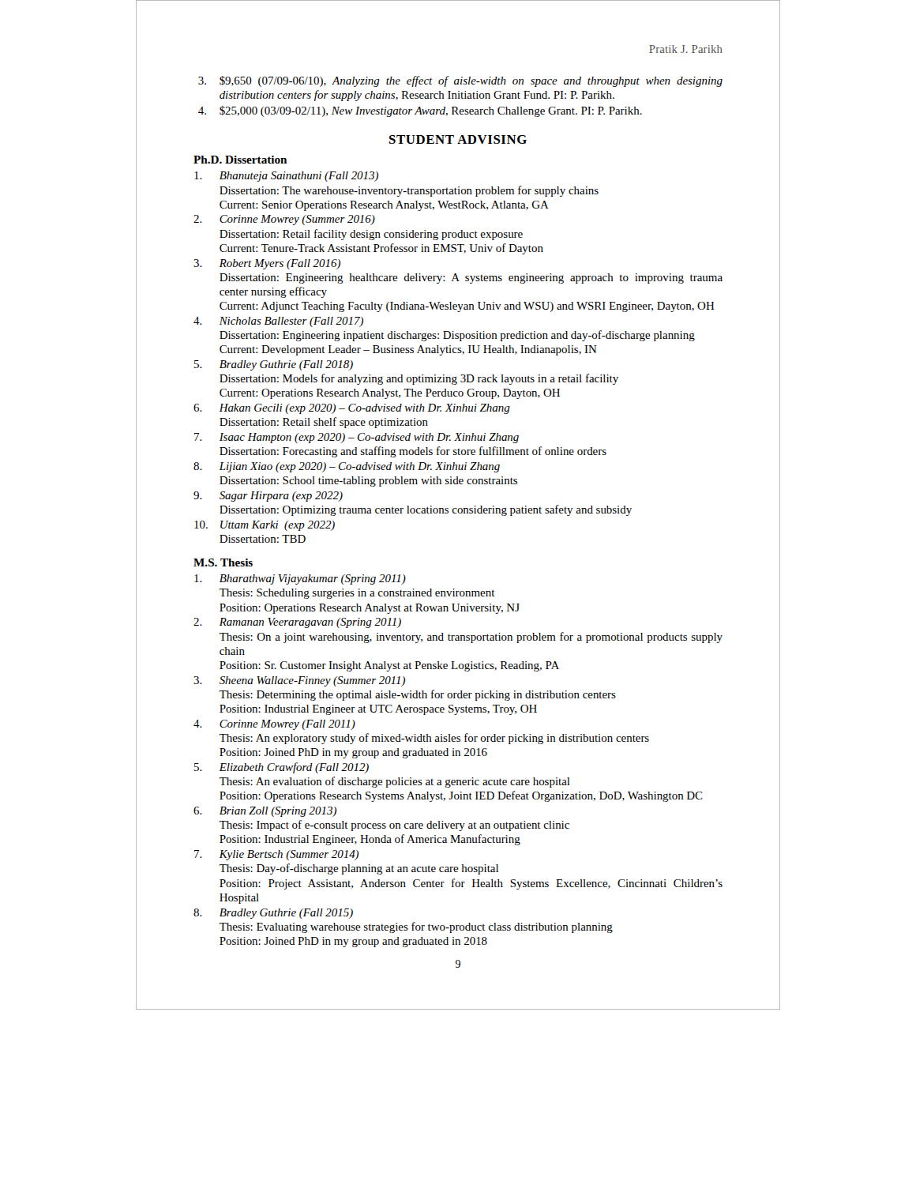Pratik J. Parikh
3.$9,650 (07/09-06/10), Analyzing the effect of aisle-width on space and throughput when designing distribution centers for supply chains, Research Initiation Grant Fund. PI: P. Parikh.
4.$25,000 (03/09-02/11), New Investigator Award, Research Challenge Grant. PI: P. Parikh.
STUDENT ADVISING
Ph.D. Dissertation
1. Bhanuteja Sainathuni (Fall 2013) Dissertation: The warehouse-inventory-transportation problem for supply chains Current: Senior Operations Research Analyst, WestRock, Atlanta, GA
2. Corinne Mowrey (Summer 2016) Dissertation: Retail facility design considering product exposure Current: Tenure-Track Assistant Professor in EMST, Univ of Dayton
3. Robert Myers (Fall 2016) Dissertation: Engineering healthcare delivery: A systems engineering approach to improving trauma center nursing efficacy Current: Adjunct Teaching Faculty (Indiana-Wesleyan Univ and WSU) and WSRI Engineer, Dayton, OH
4. Nicholas Ballester (Fall 2017) Dissertation: Engineering inpatient discharges: Disposition prediction and day-of-discharge planning Current: Development Leader – Business Analytics, IU Health, Indianapolis, IN
5. Bradley Guthrie (Fall 2018) Dissertation: Models for analyzing and optimizing 3D rack layouts in a retail facility Current: Operations Research Analyst, The Perduco Group, Dayton, OH
6. Hakan Gecili (exp 2020) – Co-advised with Dr. Xinhui Zhang Dissertation: Retail shelf space optimization
7. Isaac Hampton (exp 2020) – Co-advised with Dr. Xinhui Zhang Dissertation: Forecasting and staffing models for store fulfillment of online orders
8. Lijian Xiao (exp 2020) – Co-advised with Dr. Xinhui Zhang Dissertation: School time-tabling problem with side constraints
9. Sagar Hirpara (exp 2022) Dissertation: Optimizing trauma center locations considering patient safety and subsidy
10. Uttam Karki (exp 2022) Dissertation: TBD
M.S. Thesis
1. Bharathwaj Vijayakumar (Spring 2011) Thesis: Scheduling surgeries in a constrained environment Position: Operations Research Analyst at Rowan University, NJ
2. Ramanan Veeraragavan (Spring 2011) Thesis: On a joint warehousing, inventory, and transportation problem for a promotional products supply chain Position: Sr. Customer Insight Analyst at Penske Logistics, Reading, PA
3. Sheena Wallace-Finney (Summer 2011) Thesis: Determining the optimal aisle-width for order picking in distribution centers Position: Industrial Engineer at UTC Aerospace Systems, Troy, OH
4. Corinne Mowrey (Fall 2011) Thesis: An exploratory study of mixed-width aisles for order picking in distribution centers Position: Joined PhD in my group and graduated in 2016
5. Elizabeth Crawford (Fall 2012) Thesis: An evaluation of discharge policies at a generic acute care hospital Position: Operations Research Systems Analyst, Joint IED Defeat Organization, DoD, Washington DC
6. Brian Zoll (Spring 2013) Thesis: Impact of e-consult process on care delivery at an outpatient clinic Position: Industrial Engineer, Honda of America Manufacturing
7. Kylie Bertsch (Summer 2014) Thesis: Day-of-discharge planning at an acute care hospital Position: Project Assistant, Anderson Center for Health Systems Excellence, Cincinnati Children’s Hospital
8. Bradley Guthrie (Fall 2015) Thesis: Evaluating warehouse strategies for two-product class distribution planning Position: Joined PhD in my group and graduated in 2018
9